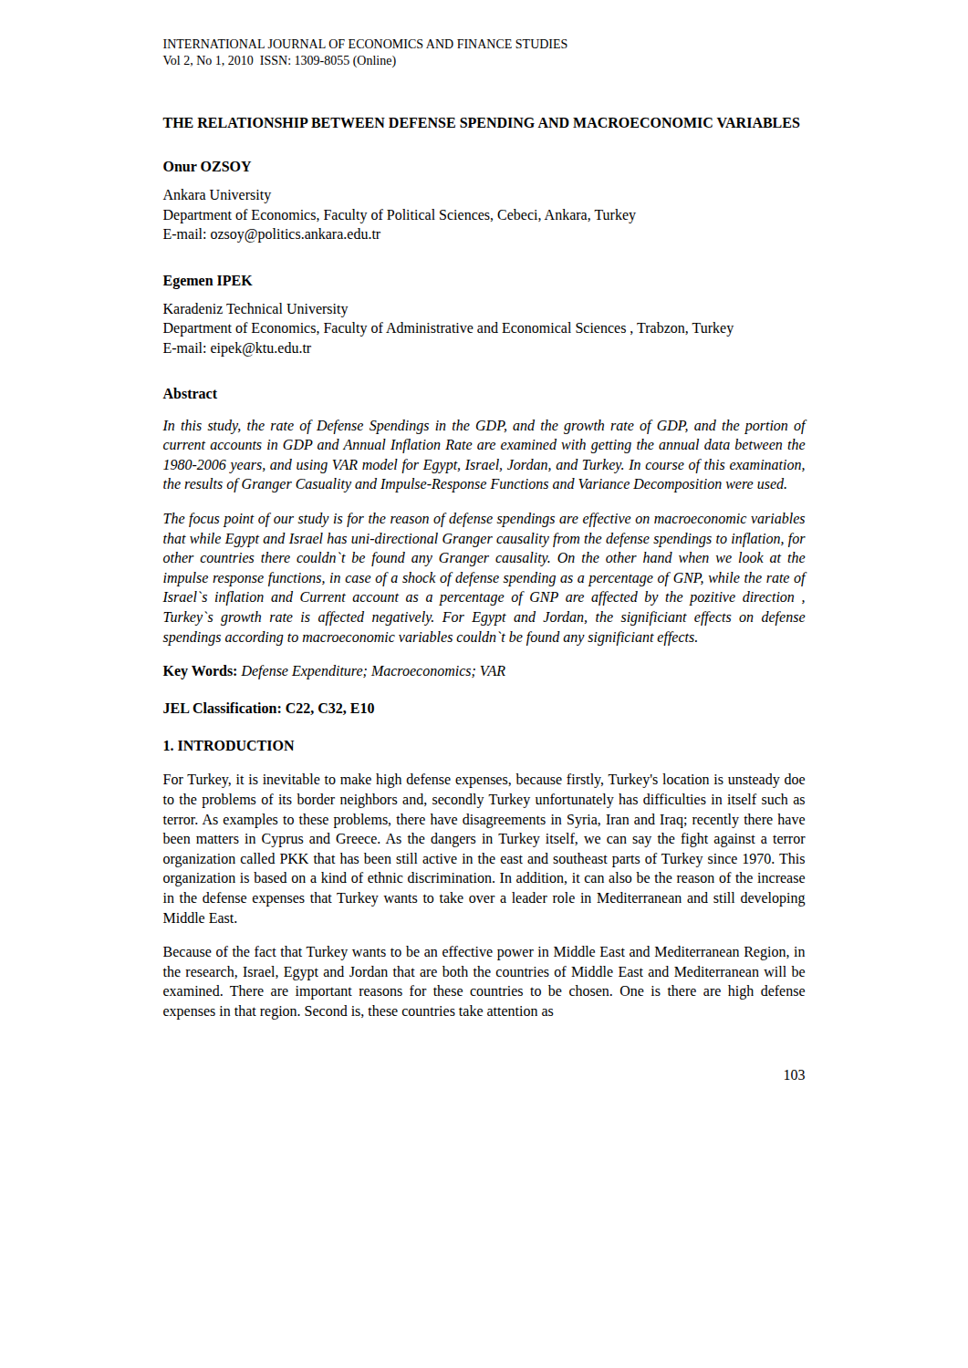INTERNATIONAL JOURNAL OF ECONOMICS AND FINANCE STUDIES
Vol 2, No 1, 2010 ISSN: 1309-8055 (Online)
The Relationship Between Defense Spending and Macroeconomic Variables
Onur OZSOY
Ankara University
Department of Economics, Faculty of Political Sciences, Cebeci, Ankara, Turkey
E-mail: ozsoy@politics.ankara.edu.tr
Egemen IPEK
Karadeniz Technical University
Department of Economics, Faculty of Administrative and Economical Sciences , Trabzon, Turkey
E-mail: eipek@ktu.edu.tr
Abstract
In this study, the rate of Defense Spendings in the GDP, and the growth rate of GDP, and the portion of current accounts in GDP and Annual Inflation Rate are examined with getting the annual data between the 1980-2006 years, and using VAR model for Egypt, Israel, Jordan, and Turkey. In course of this examination, the results of Granger Casuality and Impulse-Response Functions and Variance Decomposition were used.
The focus point of our study is for the reason of defense spendings are effective on macroeconomic variables that while Egypt and Israel has uni-directional Granger causality from the defense spendings to inflation, for other countries there couldn`t be found any Granger causality. On the other hand when we look at the impulse response functions, in case of a shock of defense spending as a percentage of GNP, while the rate of Israel`s inflation and Current account as a percentage of GNP are affected by the pozitive direction , Turkey`s growth rate is affected negatively. For Egypt and Jordan, the significiant effects on defense spendings according to macroeconomic variables couldn`t be found any significiant effects.
Key Words: Defense Expenditure; Macroeconomics; VAR
JEL Classification: C22, C32, E10
1. INTRODUCTION
For Turkey, it is inevitable to make high defense expenses, because firstly, Turkey's location is unsteady doe to the problems of its border neighbors and, secondly Turkey unfortunately has difficulties in itself such as terror. As examples to these problems, there have disagreements in Syria, Iran and Iraq; recently there have been matters in Cyprus and Greece. As the dangers in Turkey itself, we can say the fight against a terror organization called PKK that has been still active in the east and southeast parts of Turkey since 1970. This organization is based on a kind of ethnic discrimination. In addition, it can also be the reason of the increase in the defense expenses that Turkey wants to take over a leader role in Mediterranean and still developing Middle East.
Because of the fact that Turkey wants to be an effective power in Middle East and Mediterranean Region, in the research, Israel, Egypt and Jordan that are both the countries of Middle East and Mediterranean will be examined. There are important reasons for these countries to be chosen. One is there are high defense expenses in that region. Second is, these countries take attention as
103